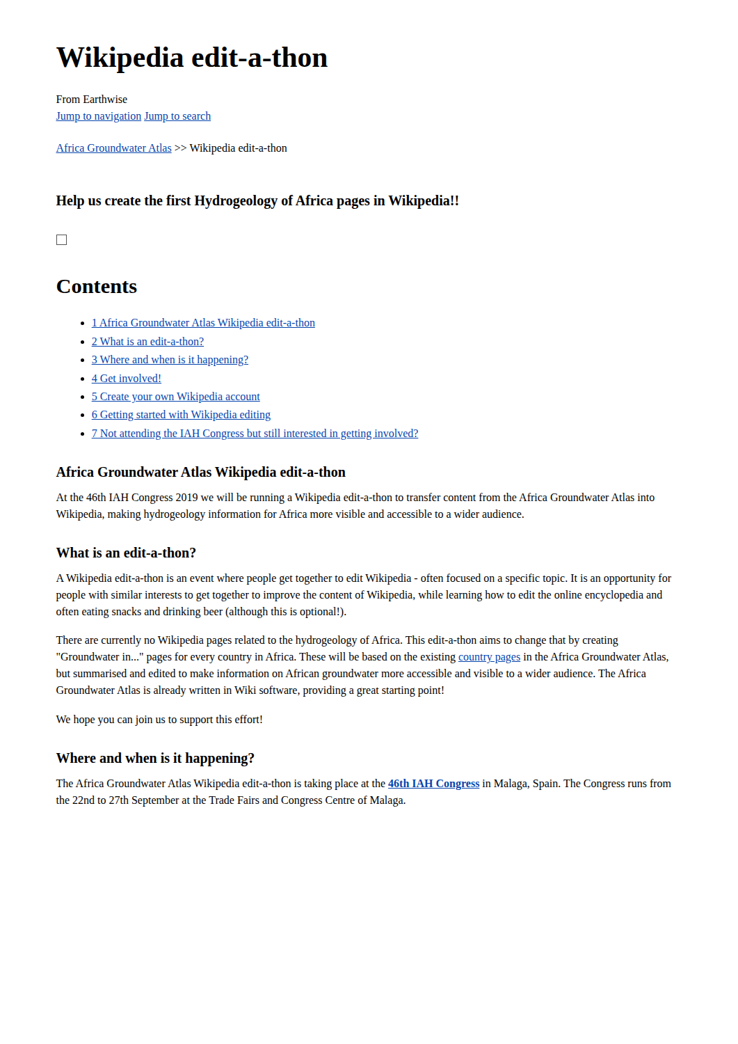Wikipedia edit-a-thon
From Earthwise
Jump to navigation Jump to search
Africa Groundwater Atlas >> Wikipedia edit-a-thon
Help us create the first Hydrogeology of Africa pages in Wikipedia!!
Contents
1 Africa Groundwater Atlas Wikipedia edit-a-thon
2 What is an edit-a-thon?
3 Where and when is it happening?
4 Get involved!
5 Create your own Wikipedia account
6 Getting started with Wikipedia editing
7 Not attending the IAH Congress but still interested in getting involved?
Africa Groundwater Atlas Wikipedia edit-a-thon
At the 46th IAH Congress 2019 we will be running a Wikipedia edit-a-thon to transfer content from the Africa Groundwater Atlas into Wikipedia, making hydrogeology information for Africa more visible and accessible to a wider audience.
What is an edit-a-thon?
A Wikipedia edit-a-thon is an event where people get together to edit Wikipedia - often focused on a specific topic. It is an opportunity for people with similar interests to get together to improve the content of Wikipedia, while learning how to edit the online encyclopedia and often eating snacks and drinking beer (although this is optional!).
There are currently no Wikipedia pages related to the hydrogeology of Africa. This edit-a-thon aims to change that by creating "Groundwater in..." pages for every country in Africa. These will be based on the existing country pages in the Africa Groundwater Atlas, but summarised and edited to make information on African groundwater more accessible and visible to a wider audience. The Africa Groundwater Atlas is already written in Wiki software, providing a great starting point!
We hope you can join us to support this effort!
Where and when is it happening?
The Africa Groundwater Atlas Wikipedia edit-a-thon is taking place at the 46th IAH Congress in Malaga, Spain. The Congress runs from the 22nd to 27th September at the Trade Fairs and Congress Centre of Malaga.